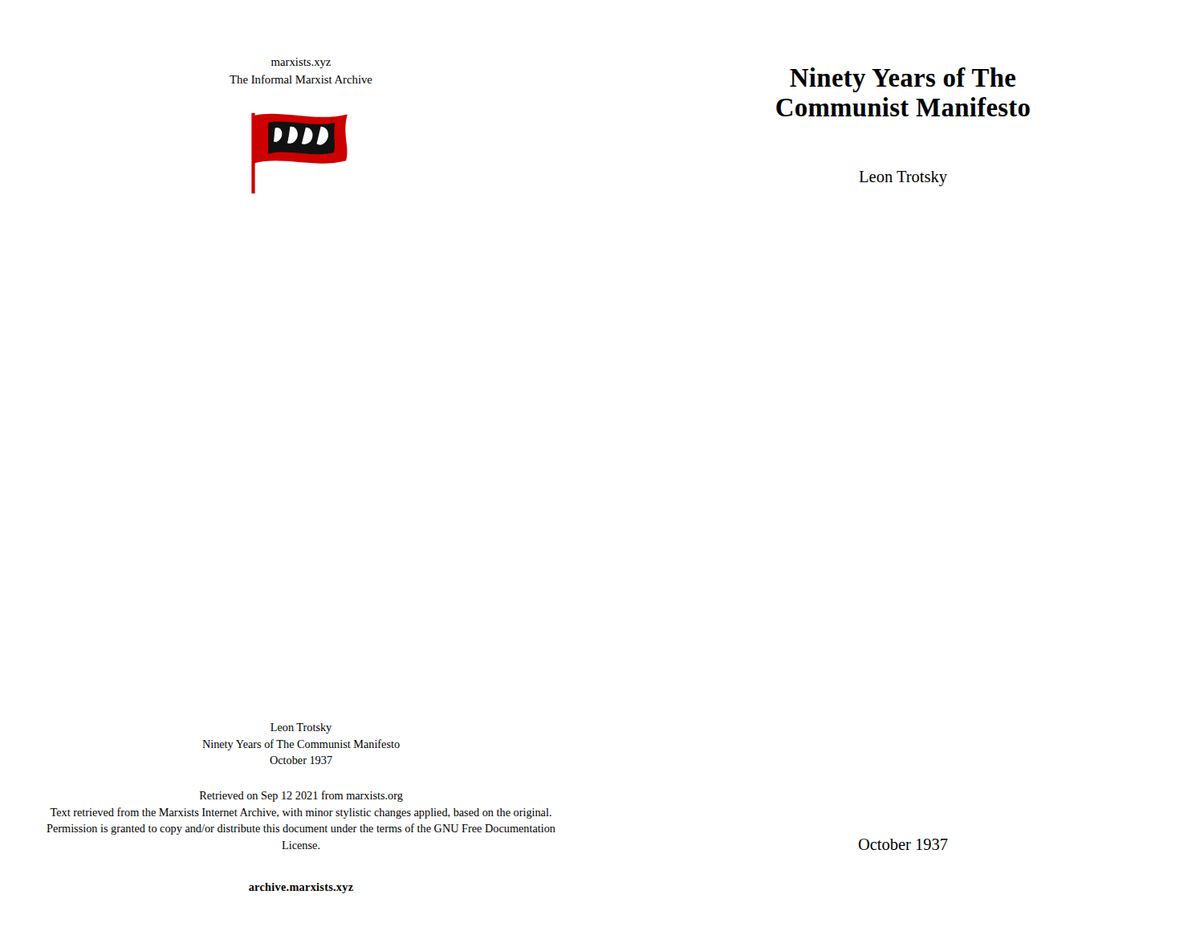marxists.xyz
The Informal Marxist Archive
Leon Trotsky
Ninety Years of The Communist Manifesto
October 1937
Retrieved on Sep 12 2021 from marxists.org
Text retrieved from the Marxists Internet Archive, with minor stylistic changes applied, based on the original.
Permission is granted to copy and/or distribute this document under the terms of the GNU Free Documentation License.
archive.marxists.xyz
Ninety Years of The
Communist Manifesto
Leon Trotsky
October 1937